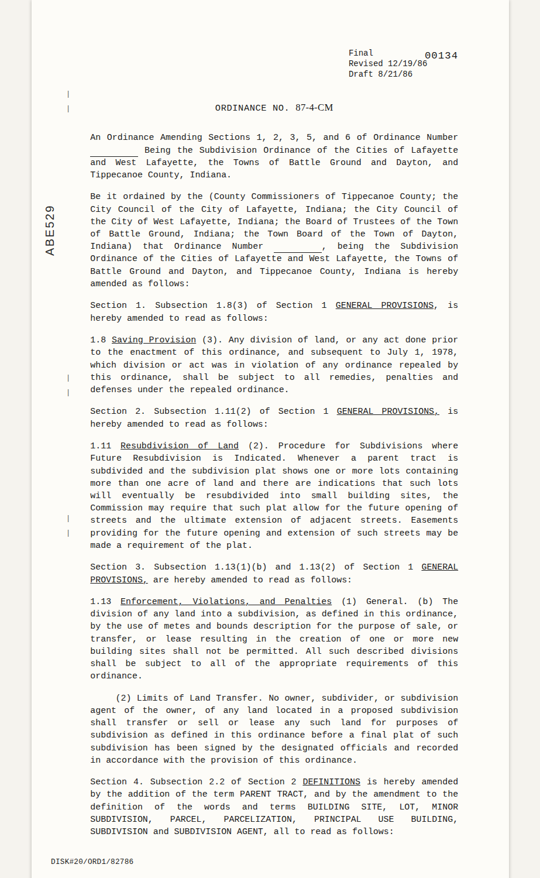ABE529
|
|
|
|
|
|
00134
Final
Revised 12/19/86
Draft 8/21/86
ORDINANCE NO. 87-4-CM
An Ordinance Amending Sections 1, 2, 3, 5, and 6 of Ordinance Number Being the Subdivision Ordinance of the Cities of Lafayette and West Lafayette, the Towns of Battle Ground and Dayton, and Tippecanoe County, Indiana.
Be it ordained by the (County Commissioners of Tippecanoe County; the City Council of the City of Lafayette, Indiana; the City Council of the City of West Lafayette, Indiana; the Board of Trustees of the Town of Battle Ground, Indiana; the Town Board of the Town of Dayton, Indiana) that Ordinance Number , being the Subdivision Ordinance of the Cities of Lafayette and West Lafayette, the Towns of Battle Ground and Dayton, and Tippecanoe County, Indiana is hereby amended as follows:
Section 1. Subsection 1.8(3) of Section 1 GENERAL PROVISIONS, is hereby amended to read as follows:
1.8 Saving Provision (3). Any division of land, or any act done prior to the enactment of this ordinance, and subsequent to July 1, 1978, which division or act was in violation of any ordinance repealed by this ordinance, shall be subject to all remedies, penalties and defenses under the repealed ordinance.
Section 2. Subsection 1.11(2) of Section 1 GENERAL PROVISIONS, is hereby amended to read as follows:
1.11 Resubdivision of Land (2). Procedure for Subdivisions where Future Resubdivision is Indicated. Whenever a parent tract is subdivided and the subdivision plat shows one or more lots containing more than one acre of land and there are indications that such lots will eventually be resubdivided into small building sites, the Commission may require that such plat allow for the future opening of streets and the ultimate extension of adjacent streets. Easements providing for the future opening and extension of such streets may be made a requirement of the plat.
Section 3. Subsection 1.13(1)(b) and 1.13(2) of Section 1 GENERAL PROVISIONS, are hereby amended to read as follows:
1.13 Enforcement, Violations, and Penalties (1) General. (b) The division of any land into a subdivision, as defined in this ordinance, by the use of metes and bounds description for the purpose of sale, or transfer, or lease resulting in the creation of one or more new building sites shall not be permitted. All such described divisions shall be subject to all of the appropriate requirements of this ordinance.
(2) Limits of Land Transfer. No owner, subdivider, or subdivision agent of the owner, of any land located in a proposed subdivision shall transfer or sell or lease any such land for purposes of subdivision as defined in this ordinance before a final plat of such subdivision has been signed by the designated officials and recorded in accordance with the provision of this ordinance.
Section 4. Subsection 2.2 of Section 2 DEFINITIONS is hereby amended by the addition of the term PARENT TRACT, and by the amendment to the definition of the words and terms BUILDING SITE, LOT, MINOR SUBDIVISION, PARCEL, PARCELIZATION, PRINCIPAL USE BUILDING, SUBDIVISION and SUBDIVISION AGENT, all to read as follows:
DISK#20/ORD1/82786